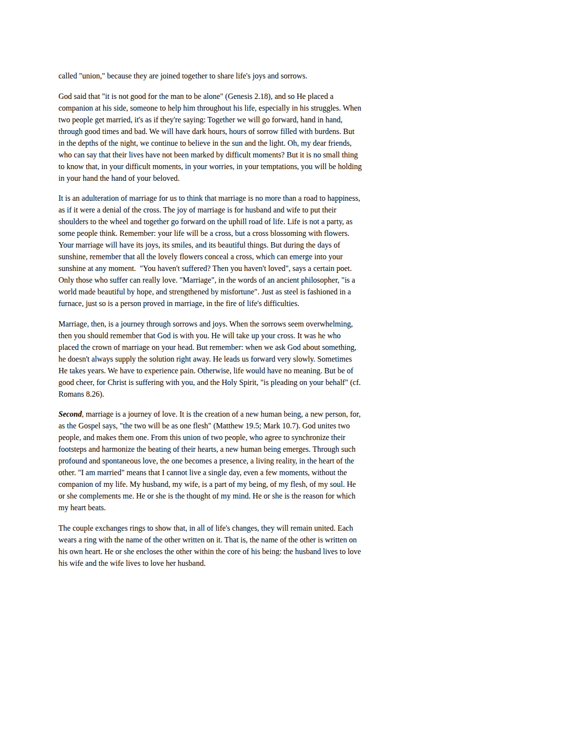called "union," because they are joined together to share life's joys and sorrows.
God said that "it is not good for the man to be alone" (Genesis 2.18), and so He placed a companion at his side, someone to help him throughout his life, especially in his struggles. When two people get married, it's as if they're saying: Together we will go forward, hand in hand, through good times and bad. We will have dark hours, hours of sorrow filled with burdens. But in the depths of the night, we continue to believe in the sun and the light. Oh, my dear friends, who can say that their lives have not been marked by difficult moments? But it is no small thing to know that, in your difficult moments, in your worries, in your temptations, you will be holding in your hand the hand of your beloved.
It is an adulteration of marriage for us to think that marriage is no more than a road to happiness, as if it were a denial of the cross. The joy of marriage is for husband and wife to put their shoulders to the wheel and together go forward on the uphill road of life. Life is not a party, as some people think. Remember: your life will be a cross, but a cross blossoming with flowers. Your marriage will have its joys, its smiles, and its beautiful things. But during the days of sunshine, remember that all the lovely flowers conceal a cross, which can emerge into your sunshine at any moment. "You haven't suffered? Then you haven't loved", says a certain poet. Only those who suffer can really love. "Marriage", in the words of an ancient philosopher, "is a world made beautiful by hope, and strengthened by misfortune". Just as steel is fashioned in a furnace, just so is a person proved in marriage, in the fire of life's difficulties.
Marriage, then, is a journey through sorrows and joys. When the sorrows seem overwhelming, then you should remember that God is with you. He will take up your cross. It was he who placed the crown of marriage on your head. But remember: when we ask God about something, he doesn't always supply the solution right away. He leads us forward very slowly. Sometimes He takes years. We have to experience pain. Otherwise, life would have no meaning. But be of good cheer, for Christ is suffering with you, and the Holy Spirit, "is pleading on your behalf" (cf. Romans 8.26).
Second, marriage is a journey of love. It is the creation of a new human being, a new person, for, as the Gospel says, "the two will be as one flesh" (Matthew 19.5; Mark 10.7). God unites two people, and makes them one. From this union of two people, who agree to synchronize their footsteps and harmonize the beating of their hearts, a new human being emerges. Through such profound and spontaneous love, the one becomes a presence, a living reality, in the heart of the other. "I am married" means that I cannot live a single day, even a few moments, without the companion of my life. My husband, my wife, is a part of my being, of my flesh, of my soul. He or she complements me. He or she is the thought of my mind. He or she is the reason for which my heart beats.
The couple exchanges rings to show that, in all of life's changes, they will remain united. Each wears a ring with the name of the other written on it. That is, the name of the other is written on his own heart. He or she encloses the other within the core of his being: the husband lives to love his wife and the wife lives to love her husband.